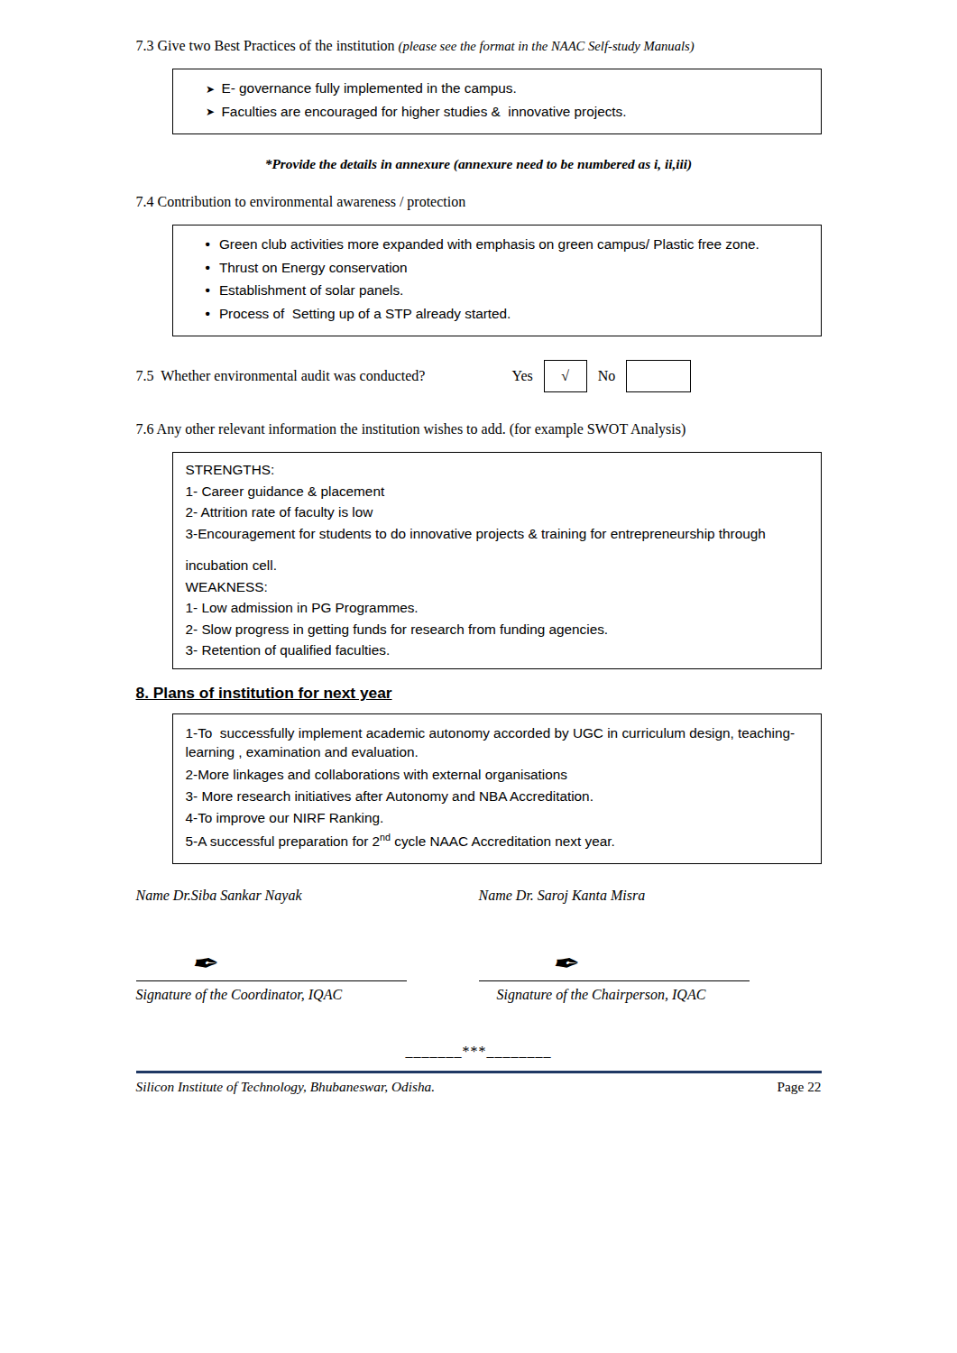7.3 Give two Best Practices of the institution (please see the format in the NAAC Self-study Manuals)
E- governance fully implemented in the campus.
Faculties are encouraged for higher studies & innovative projects.
*Provide the details in annexure (annexure need to be numbered as i, ii,iii)
7.4 Contribution to environmental awareness / protection
Green club activities more expanded with emphasis on green campus/ Plastic free zone.
Thrust on Energy conservation
Establishment of solar panels.
Process of Setting up of a STP already started.
7.5 Whether environmental audit was conducted? Yes √ No
7.6 Any other relevant information the institution wishes to add. (for example SWOT Analysis)
STRENGTHS:
1- Career guidance & placement
2- Attrition rate of faculty is low
3-Encouragement for students to do innovative projects & training for entrepreneurship through
incubation cell.
WEAKNESS:
1- Low admission in PG Programmes.
2- Slow progress in getting funds for research from funding agencies.
3- Retention of qualified faculties.
8. Plans of institution for next year
1-To successfully implement academic autonomy accorded by UGC in curriculum design, teaching-learning , examination and evaluation.
2-More linkages and collaborations with external organisations
3- More research initiatives after Autonomy and NBA Accreditation.
4-To improve our NIRF Ranking.
5-A successful preparation for 2nd cycle NAAC Accreditation next year.
| Name Dr.Siba Sankar Nayak ✒ Signature of the Coordinator, IQAC | Name Dr. Saroj Kanta Misra ✒ Signature of the Chairperson, IQAC |
_______***________
Silicon Institute of Technology, Bhubaneswar, Odisha. Page 22